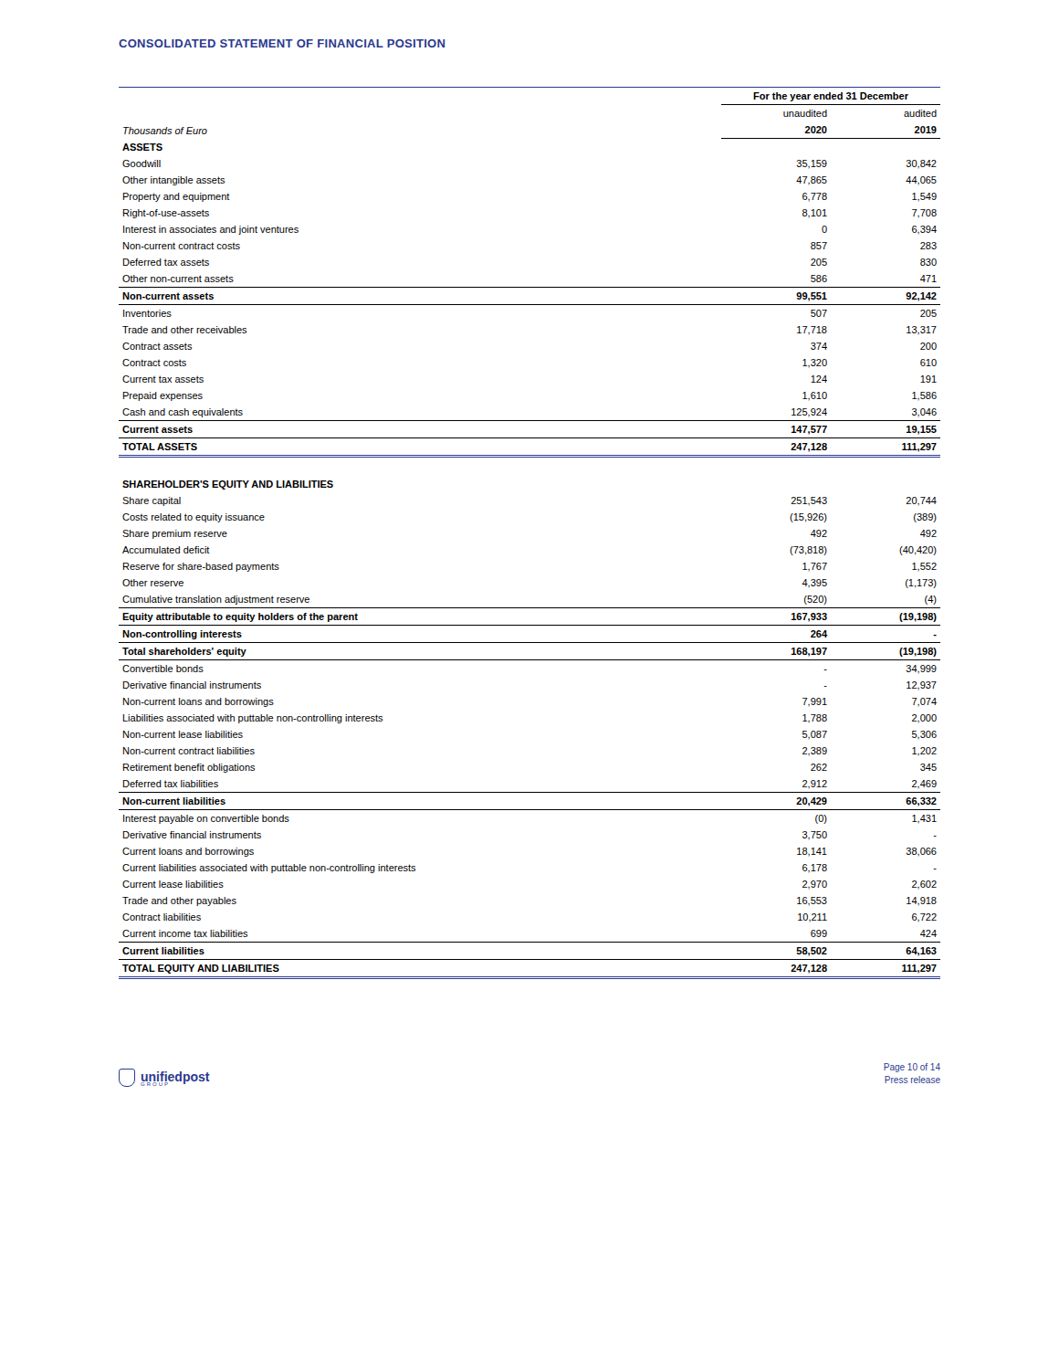Consolidated statement of financial position
| | For the year ended 31 December |
| | unaudited | audited |
| Thousands of Euro | 2020 | 2019 |
| ASSETS | | |
| Goodwill | 35,159 | 30,842 |
| Other intangible assets | 47,865 | 44,065 |
| Property and equipment | 6,778 | 1,549 |
| Right-of-use-assets | 8,101 | 7,708 |
| Interest in associates and joint ventures | 0 | 6,394 |
| Non-current contract costs | 857 | 283 |
| Deferred tax assets | 205 | 830 |
| Other non-current assets | 586 | 471 |
| Non-current assets | 99,551 | 92,142 |
| Inventories | 507 | 205 |
| Trade and other receivables | 17,718 | 13,317 |
| Contract assets | 374 | 200 |
| Contract costs | 1,320 | 610 |
| Current tax assets | 124 | 191 |
| Prepaid expenses | 1,610 | 1,586 |
| Cash and cash equivalents | 125,924 | 3,046 |
| Current assets | 147,577 | 19,155 |
| TOTAL ASSETS | 247,128 | 111,297 |
| SHAREHOLDER'S EQUITY AND LIABILITIES | | |
| Share capital | 251,543 | 20,744 |
| Costs related to equity issuance | (15,926) | (389) |
| Share premium reserve | 492 | 492 |
| Accumulated deficit | (73,818) | (40,420) |
| Reserve for share-based payments | 1,767 | 1,552 |
| Other reserve | 4,395 | (1,173) |
| Cumulative translation adjustment reserve | (520) | (4) |
| Equity attributable to equity holders of the parent | 167,933 | (19,198) |
| Non-controlling interests | 264 | - |
| Total shareholders' equity | 168,197 | (19,198) |
| Convertible bonds | - | 34,999 |
| Derivative financial instruments | - | 12,937 |
| Non-current loans and borrowings | 7,991 | 7,074 |
| Liabilities associated with puttable non-controlling interests | 1,788 | 2,000 |
| Non-current lease liabilities | 5,087 | 5,306 |
| Non-current contract liabilities | 2,389 | 1,202 |
| Retirement benefit obligations | 262 | 345 |
| Deferred tax liabilities | 2,912 | 2,469 |
| Non-current liabilities | 20,429 | 66,332 |
| Interest payable on convertible bonds | (0) | 1,431 |
| Derivative financial instruments | 3,750 | - |
| Current loans and borrowings | 18,141 | 38,066 |
| Current liabilities associated with puttable non-controlling interests | 6,178 | - |
| Current lease liabilities | 2,970 | 2,602 |
| Trade and other payables | 16,553 | 14,918 |
| Contract liabilities | 10,211 | 6,722 |
| Current income tax liabilities | 699 | 424 |
| Current liabilities | 58,502 | 64,163 |
| TOTAL EQUITY AND LIABILITIES | 247,128 | 111,297 |
unifiedpostGROUP
Page 10 of 14
Press release